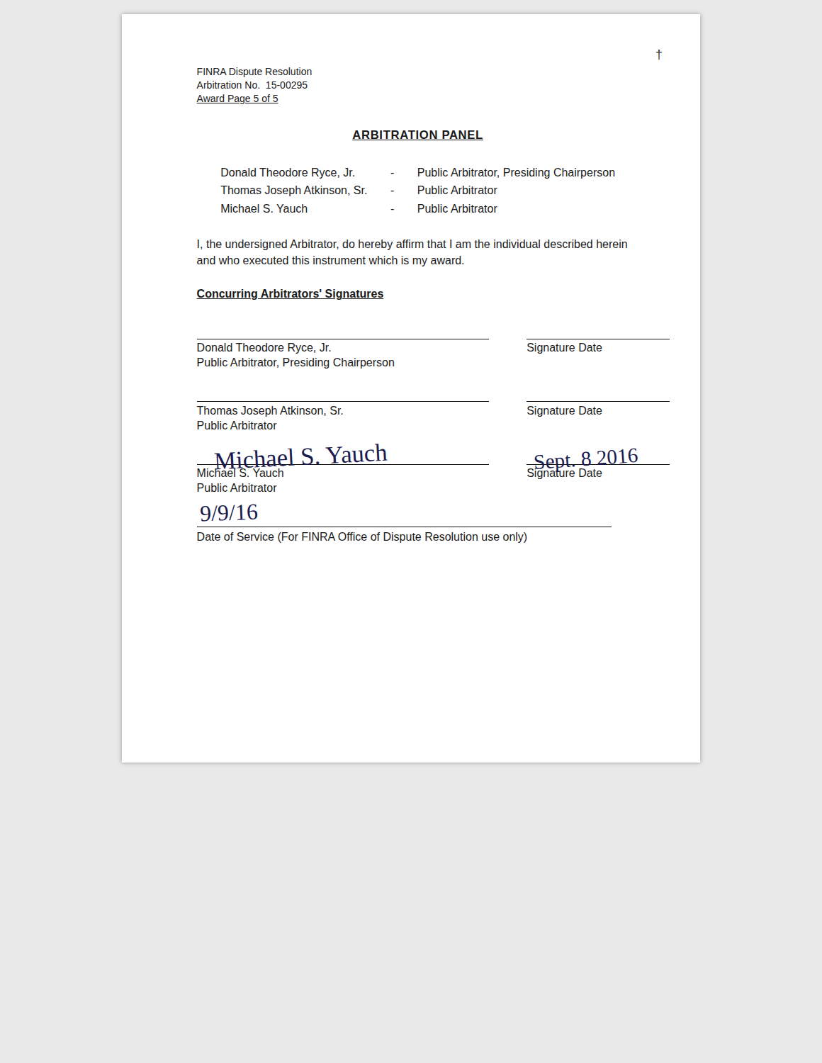†
FINRA Dispute Resolution
Arbitration No. 15-00295
Award Page 5 of 5
ARBITRATION PANEL
| Donald Theodore Ryce, Jr. | - | Public Arbitrator, Presiding Chairperson |
| Thomas Joseph Atkinson, Sr. | - | Public Arbitrator |
| Michael S. Yauch | - | Public Arbitrator |
I, the undersigned Arbitrator, do hereby affirm that I am the individual described herein and who executed this instrument which is my award.
Concurring Arbitrators' Signatures
Donald Theodore Ryce, Jr.
Public Arbitrator, Presiding Chairperson
Signature Date
Thomas Joseph Atkinson, Sr.
Public Arbitrator
Signature Date
Michael S. Yauch
Michael S. Yauch
Public Arbitrator
Sept. 8 2016
Signature Date
9/9/16
Date of Service (For FINRA Office of Dispute Resolution use only)